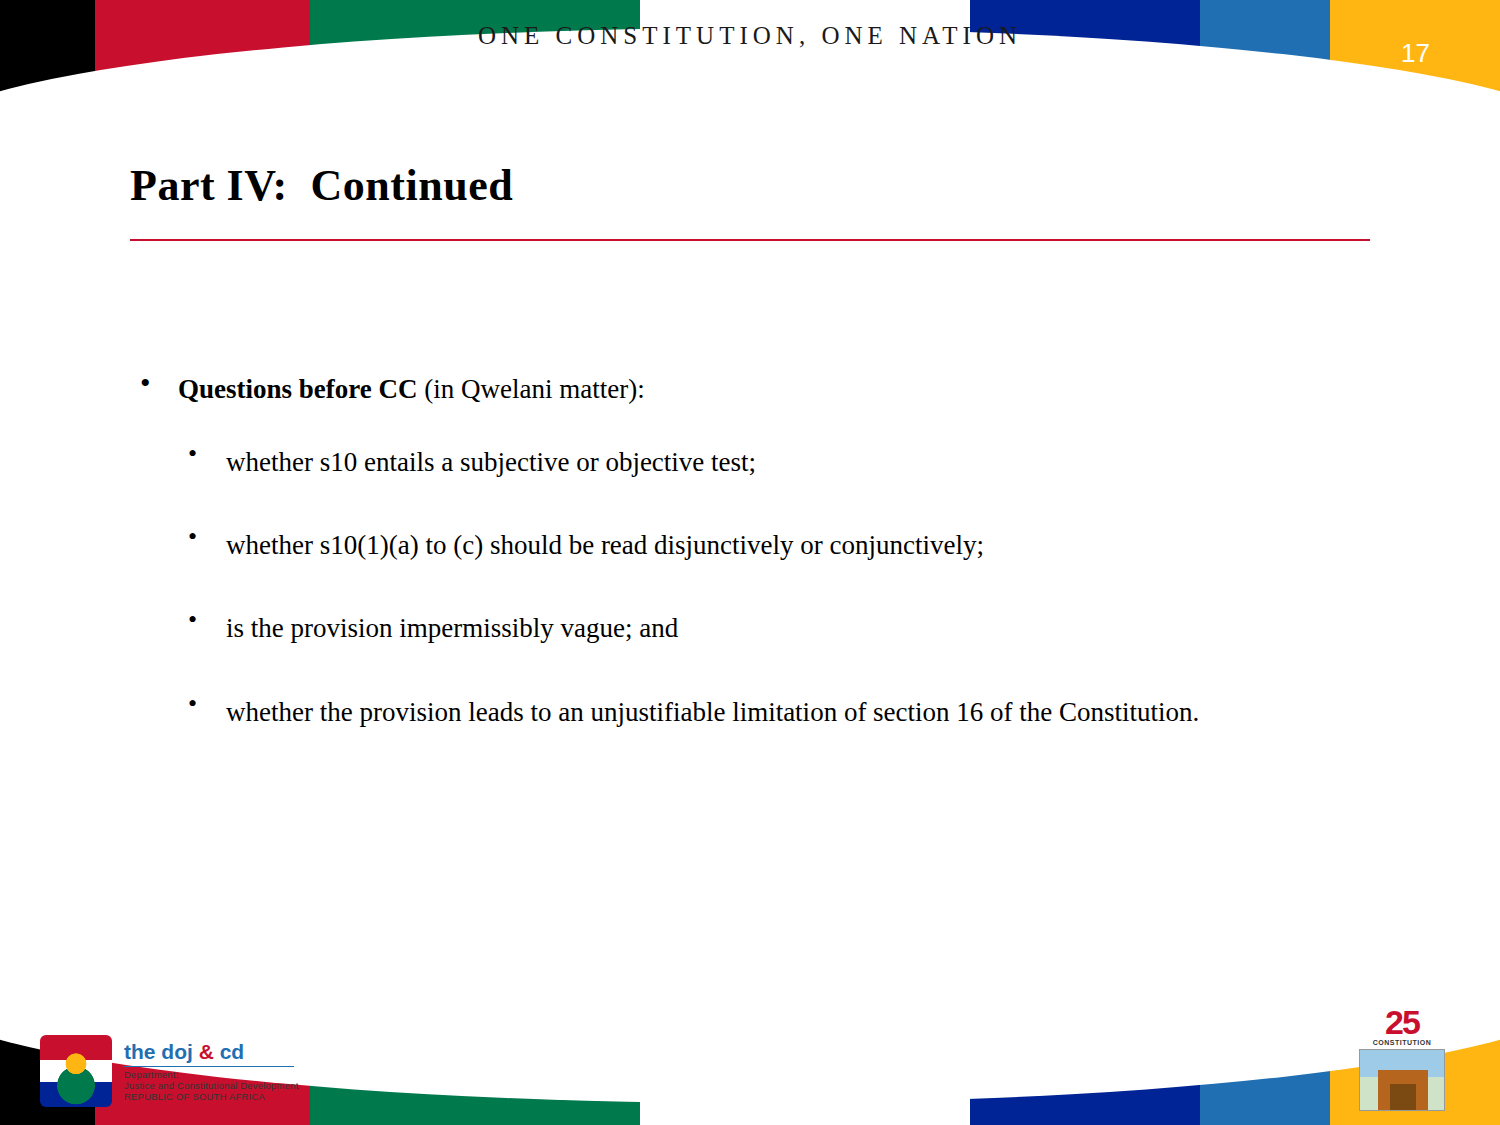One Constitution, One Nation
17
Part IV: Continued
Questions before CC (in Qwelani matter):
whether s10 entails a subjective or objective test;
whether s10(1)(a) to (c) should be read disjunctively or conjunctively;
is the provision impermissibly vague; and
whether the provision leads to an unjustifiable limitation of section 16 of the Constitution.
the doj & cd
Department:
Justice and Constitutional Development
REPUBLIC OF SOUTH AFRICA
25
CONSTITUTION